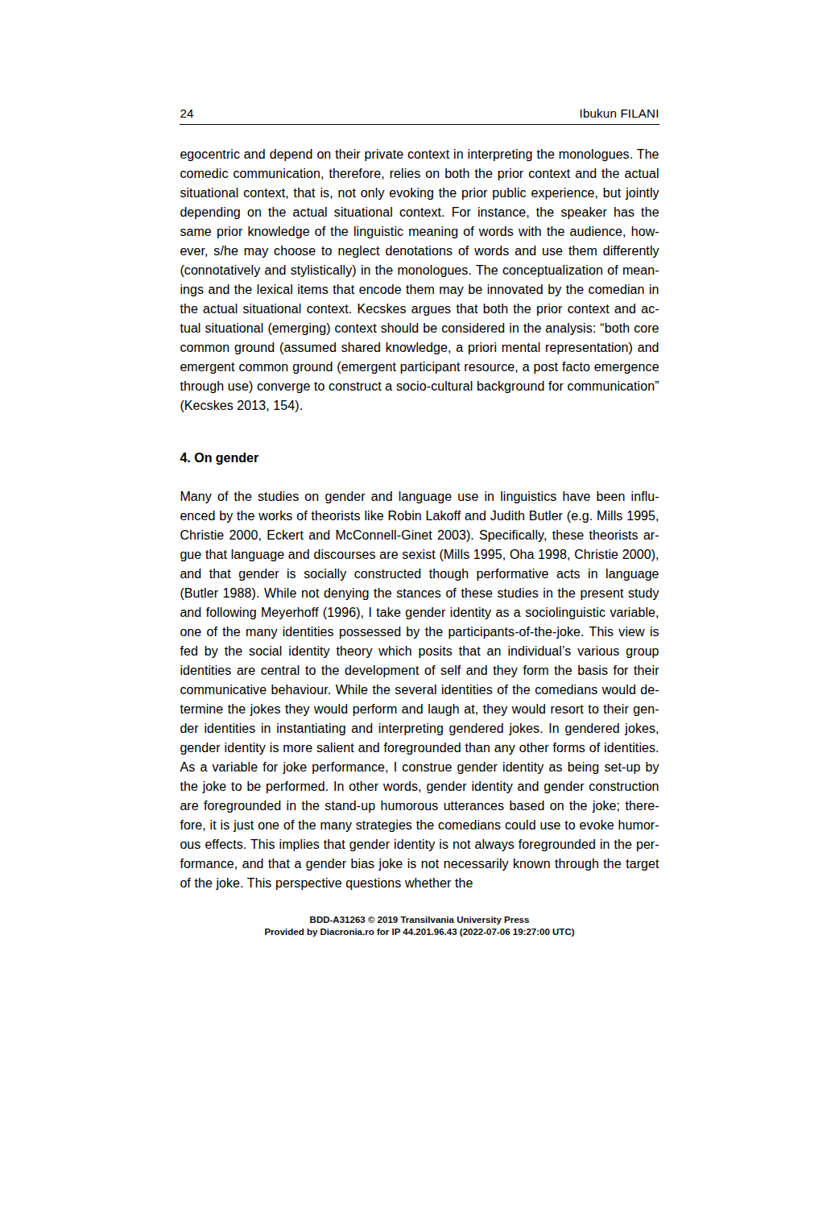24 Ibukun FILANI
egocentric and depend on their private context in interpreting the monologues. The comedic communication, therefore, relies on both the prior context and the actual situational context, that is, not only evoking the prior public experience, but jointly depending on the actual situational context. For instance, the speaker has the same prior knowledge of the linguistic meaning of words with the audience, however, s/he may choose to neglect denotations of words and use them differently (connotatively and stylistically) in the monologues. The conceptualization of meanings and the lexical items that encode them may be innovated by the comedian in the actual situational context. Kecskes argues that both the prior context and actual situational (emerging) context should be considered in the analysis: “both core common ground (assumed shared knowledge, a priori mental representation) and emergent common ground (emergent participant resource, a post facto emergence through use) converge to construct a socio-cultural background for communication” (Kecskes 2013, 154).
4. On gender
Many of the studies on gender and language use in linguistics have been influenced by the works of theorists like Robin Lakoff and Judith Butler (e.g. Mills 1995, Christie 2000, Eckert and McConnell-Ginet 2003). Specifically, these theorists argue that language and discourses are sexist (Mills 1995, Oha 1998, Christie 2000), and that gender is socially constructed though performative acts in language (Butler 1988). While not denying the stances of these studies in the present study and following Meyerhoff (1996), I take gender identity as a sociolinguistic variable, one of the many identities possessed by the participants-of-the-joke. This view is fed by the social identity theory which posits that an individual’s various group identities are central to the development of self and they form the basis for their communicative behaviour. While the several identities of the comedians would determine the jokes they would perform and laugh at, they would resort to their gender identities in instantiating and interpreting gendered jokes. In gendered jokes, gender identity is more salient and foregrounded than any other forms of identities. As a variable for joke performance, I construe gender identity as being set-up by the joke to be performed. In other words, gender identity and gender construction are foregrounded in the stand-up humorous utterances based on the joke; therefore, it is just one of the many strategies the comedians could use to evoke humorous effects. This implies that gender identity is not always foregrounded in the performance, and that a gender bias joke is not necessarily known through the target of the joke. This perspective questions whether the
BDD-A31263 © 2019 Transilvania University Press
Provided by Diacronia.ro for IP 44.201.96.43 (2022-07-06 19:27:00 UTC)